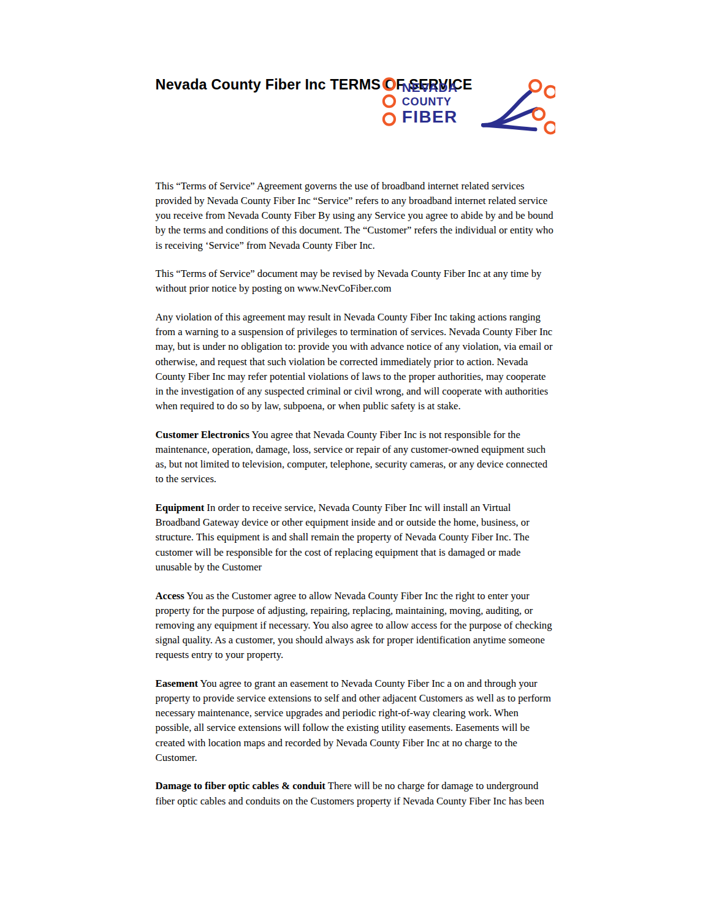NEVADA COUNTY FIBER
Nevada County Fiber Inc TERMS OF SERVICE
This “Terms of Service” Agreement governs the use of broadband internet related services provided by Nevada County Fiber Inc “Service” refers to any broadband internet related service you receive from Nevada County Fiber By using any Service you agree to abide by and be bound by the terms and conditions of this document. The “Customer” refers the individual or entity who is receiving ‘Service” from Nevada County Fiber Inc.
This “Terms of Service” document may be revised by Nevada County Fiber Inc at any time by without prior notice by posting on www.NevCoFiber.com
Any violation of this agreement may result in Nevada County Fiber Inc taking actions ranging from a warning to a suspension of privileges to termination of services. Nevada County Fiber Inc may, but is under no obligation to: provide you with advance notice of any violation, via email or otherwise, and request that such violation be corrected immediately prior to action. Nevada County Fiber Inc may refer potential violations of laws to the proper authorities, may cooperate in the investigation of any suspected criminal or civil wrong, and will cooperate with authorities when required to do so by law, subpoena, or when public safety is at stake.
Customer Electronics You agree that Nevada County Fiber Inc is not responsible for the maintenance, operation, damage, loss, service or repair of any customer-owned equipment such as, but not limited to television, computer, telephone, security cameras, or any device connected to the services.
Equipment In order to receive service, Nevada County Fiber Inc will install an Virtual Broadband Gateway device or other equipment inside and or outside the home, business, or structure. This equipment is and shall remain the property of Nevada County Fiber Inc. The customer will be responsible for the cost of replacing equipment that is damaged or made unusable by the Customer
Access You as the Customer agree to allow Nevada County Fiber Inc the right to enter your property for the purpose of adjusting, repairing, replacing, maintaining, moving, auditing, or removing any equipment if necessary. You also agree to allow access for the purpose of checking signal quality. As a customer, you should always ask for proper identification anytime someone requests entry to your property.
Easement You agree to grant an easement to Nevada County Fiber Inc a on and through your property to provide service extensions to self and other adjacent Customers as well as to perform necessary maintenance, service upgrades and periodic right-of-way clearing work. When possible, all service extensions will follow the existing utility easements. Easements will be created with location maps and recorded by Nevada County Fiber Inc at no charge to the Customer.
Damage to fiber optic cables & conduit There will be no charge for damage to underground fiber optic cables and conduits on the Customers property if Nevada County Fiber Inc has been